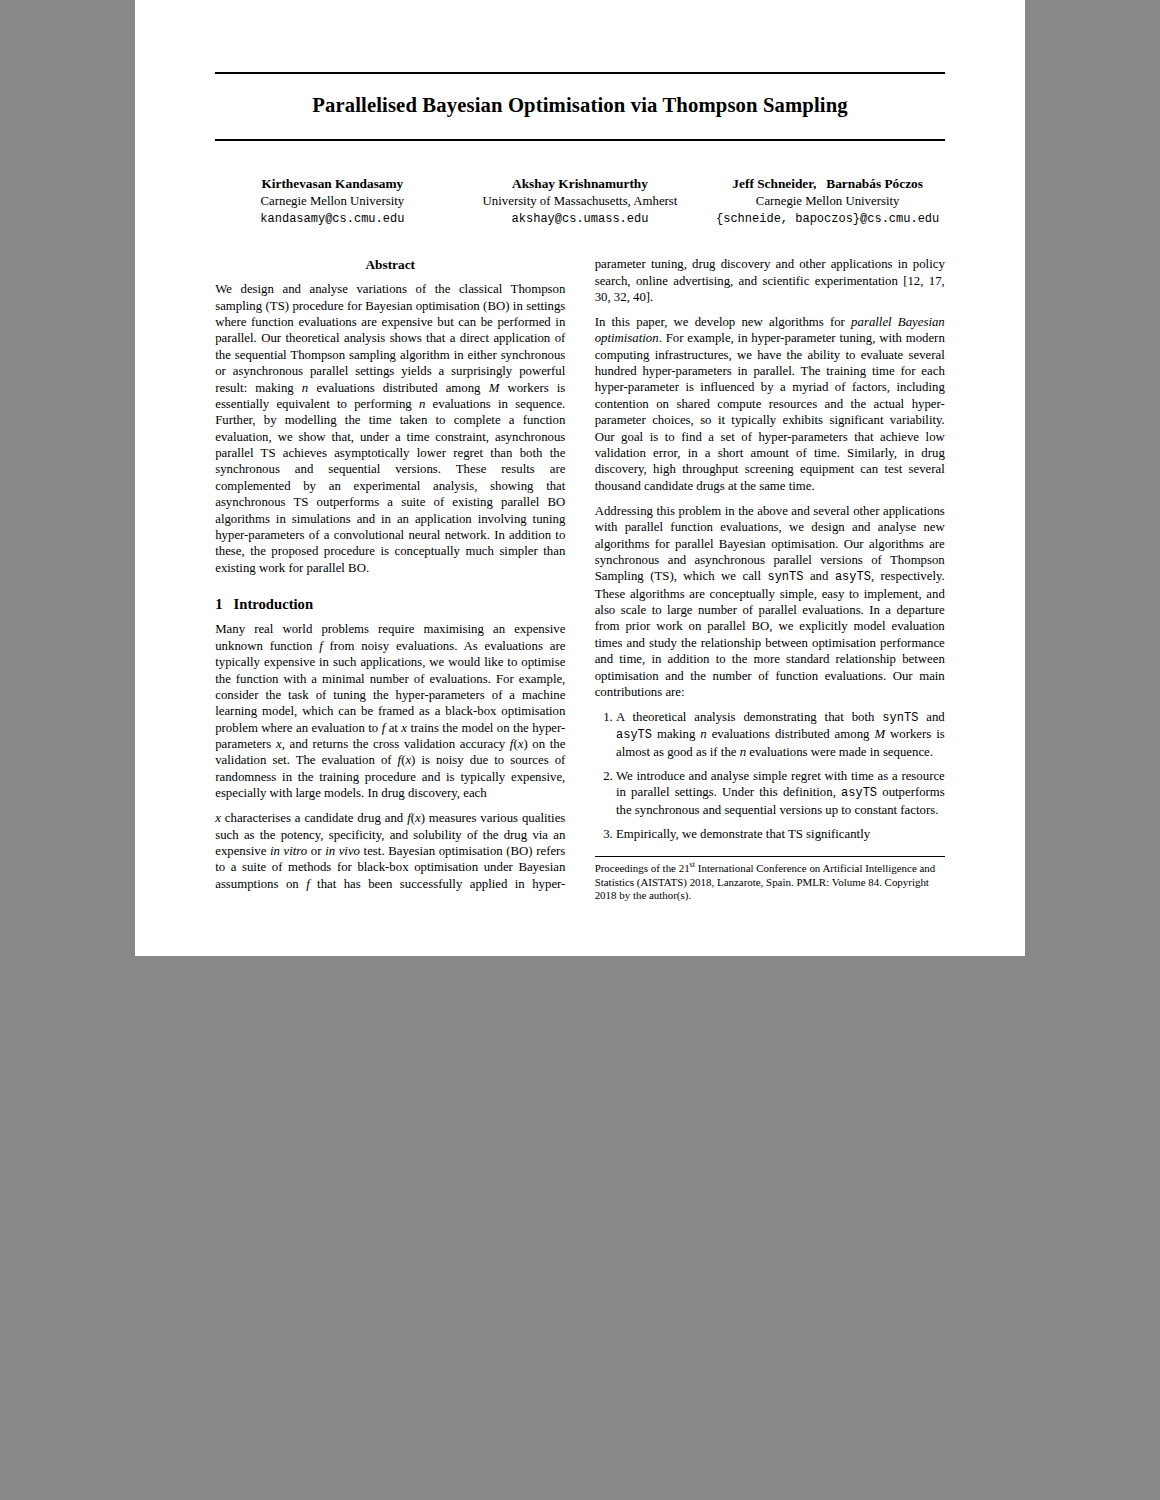Parallelised Bayesian Optimisation via Thompson Sampling
Kirthevasan Kandasamy
Carnegie Mellon University
kandasamy@cs.cmu.edu
Akshay Krishnamurthy
University of Massachusetts, Amherst
akshay@cs.umass.edu
Jeff Schneider, Barnabás Póczos
Carnegie Mellon University
{schneide, bapoczos}@cs.cmu.edu
Abstract
We design and analyse variations of the classical Thompson sampling (TS) procedure for Bayesian optimisation (BO) in settings where function evaluations are expensive but can be performed in parallel. Our theoretical analysis shows that a direct application of the sequential Thompson sampling algorithm in either synchronous or asynchronous parallel settings yields a surprisingly powerful result: making n evaluations distributed among M workers is essentially equivalent to performing n evaluations in sequence. Further, by modelling the time taken to complete a function evaluation, we show that, under a time constraint, asynchronous parallel TS achieves asymptotically lower regret than both the synchronous and sequential versions. These results are complemented by an experimental analysis, showing that asynchronous TS outperforms a suite of existing parallel BO algorithms in simulations and in an application involving tuning hyper-parameters of a convolutional neural network. In addition to these, the proposed procedure is conceptually much simpler than existing work for parallel BO.
1 Introduction
Many real world problems require maximising an expensive unknown function f from noisy evaluations. As evaluations are typically expensive in such applications, we would like to optimise the function with a minimal number of evaluations. For example, consider the task of tuning the hyper-parameters of a machine learning model, which can be framed as a black-box optimisation problem where an evaluation to f at x trains the model on the hyper-parameters x, and returns the cross validation accuracy f(x) on the validation set. The evaluation of f(x) is noisy due to sources of randomness in the training procedure and is typically expensive, especially with large models. In drug discovery, each
x characterises a candidate drug and f(x) measures various qualities such as the potency, specificity, and solubility of the drug via an expensive in vitro or in vivo test. Bayesian optimisation (BO) refers to a suite of methods for black-box optimisation under Bayesian assumptions on f that has been successfully applied in hyper-parameter tuning, drug discovery and other applications in policy search, online advertising, and scientific experimentation [12, 17, 30, 32, 40].
In this paper, we develop new algorithms for parallel Bayesian optimisation. For example, in hyper-parameter tuning, with modern computing infrastructures, we have the ability to evaluate several hundred hyper-parameters in parallel. The training time for each hyper-parameter is influenced by a myriad of factors, including contention on shared compute resources and the actual hyper-parameter choices, so it typically exhibits significant variability. Our goal is to find a set of hyper-parameters that achieve low validation error, in a short amount of time. Similarly, in drug discovery, high throughput screening equipment can test several thousand candidate drugs at the same time.
Addressing this problem in the above and several other applications with parallel function evaluations, we design and analyse new algorithms for parallel Bayesian optimisation. Our algorithms are synchronous and asynchronous parallel versions of Thompson Sampling (TS), which we call synTS and asyTS, respectively. These algorithms are conceptually simple, easy to implement, and also scale to large number of parallel evaluations. In a departure from prior work on parallel BO, we explicitly model evaluation times and study the relationship between optimisation performance and time, in addition to the more standard relationship between optimisation and the number of function evaluations. Our main contributions are:
A theoretical analysis demonstrating that both synTS and asyTS making n evaluations distributed among M workers is almost as good as if the n evaluations were made in sequence.
We introduce and analyse simple regret with time as a resource in parallel settings. Under this definition, asyTS outperforms the synchronous and sequential versions up to constant factors.
Empirically, we demonstrate that TS significantly
Proceedings of the 21st International Conference on Artificial Intelligence and Statistics (AISTATS) 2018, Lanzarote, Spain. PMLR: Volume 84. Copyright 2018 by the author(s).